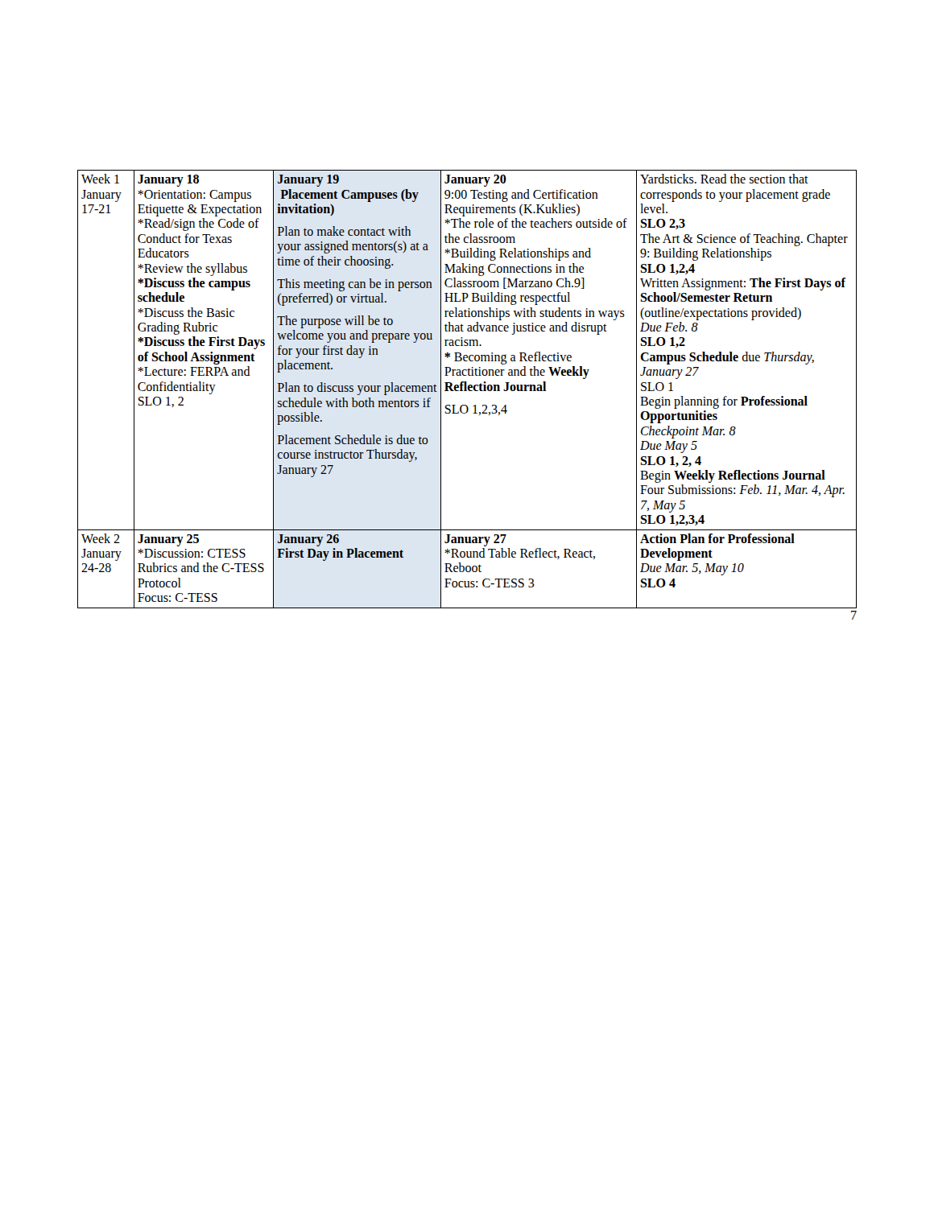| Week 1 January 17-21 | January 18 *Orientation: Campus Etiquette & Expectation *Read/sign the Code of Conduct for Texas Educators *Review the syllabus *Discuss the campus schedule *Discuss the Basic Grading Rubric *Discuss the First Days of School Assignment *Lecture: FERPA and Confidentiality SLO 1, 2 | January 19 Placement Campuses (by invitation) Plan to make contact with your assigned mentors(s) at a time of their choosing. This meeting can be in person (preferred) or virtual. The purpose will be to welcome you and prepare you for your first day in placement. Plan to discuss your placement schedule with both mentors if possible. Placement Schedule is due to course instructor Thursday, January 27 | January 20 9:00 Testing and Certification Requirements (K.Kuklies) *The role of the teachers outside of the classroom *Building Relationships and Making Connections in the Classroom [Marzano Ch.9] HLP Building respectful relationships with students in ways that advance justice and disrupt racism. * Becoming a Reflective Practitioner and the Weekly Reflection Journal SLO 1,2,3,4 | Yardsticks. Read the section that corresponds to your placement grade level. SLO 2,3 The Art & Science of Teaching. Chapter 9: Building Relationships SLO 1,2,4 Written Assignment: The First Days of School/Semester Return (outline/expectations provided) Due Feb. 8 SLO 1,2 Campus Schedule due Thursday, January 27 SLO 1 Begin planning for Professional Opportunities Checkpoint Mar. 8 Due May 5 SLO 1, 2, 4 Begin Weekly Reflections Journal Four Submissions: Feb. 11, Mar. 4, Apr. 7, May 5 SLO 1,2,3,4 |
| Week 2 January 24-28 | January 25 *Discussion: CTESS Rubrics and the C-TESS Protocol Focus: C-TESS | January 26 First Day in Placement | January 27 *Round Table Reflect, React, Reboot Focus: C-TESS 3 | Action Plan for Professional Development Due Mar. 5, May 10 SLO 4 |
7